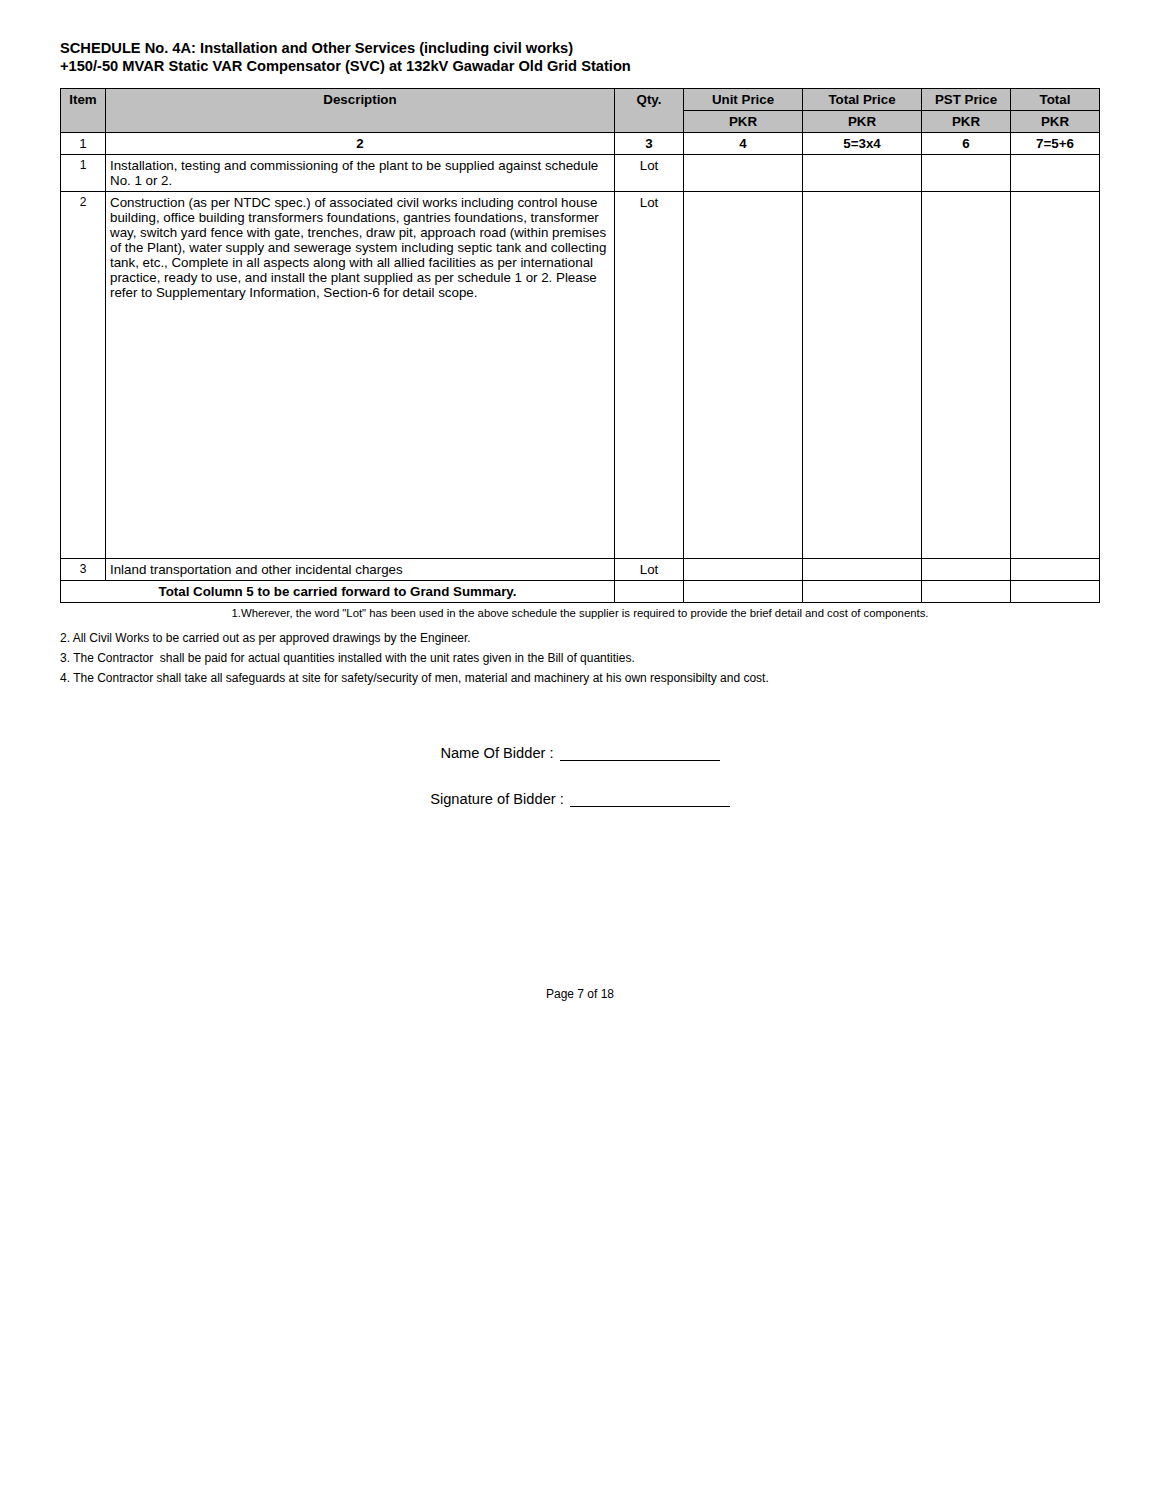SCHEDULE No. 4A: Installation and Other Services (including civil works)
+150/-50 MVAR Static VAR Compensator (SVC) at 132kV Gawadar Old Grid Station
| Item | Description | Qty. | Unit Price | Total Price | PST Price | Total |
| --- | --- | --- | --- | --- | --- | --- |
| PKR | PKR | PKR | PKR |
| 1 | 2 | 3 | 4 | 5=3x4 | 6 | 7=5+6 |
| 1 | Installation, testing and commissioning of the plant to be supplied against schedule No. 1 or 2. | Lot | | | | |
| 2 | Construction (as per NTDC spec.) of associated civil works including control house building, office building transformers foundations, gantries foundations, transformer way, switch yard fence with gate, trenches, draw pit, approach road (within premises of the Plant), water supply and sewerage system including septic tank and collecting tank, etc., Complete in all aspects along with all allied facilities as per international practice, ready to use, and install the plant supplied as per schedule 1 or 2. Please refer to Supplementary Information, Section-6 for detail scope. | Lot | | | | |
| 3 | Inland transportation and other incidental charges | Lot | | | | |
| Total Column 5 to be carried forward to Grand Summary. | | | | | |
1.Wherever, the word "Lot" has been used in the above schedule the supplier is required to provide the brief detail and cost of components.
2. All Civil Works to be carried out as per approved drawings by the Engineer.
3. The Contractor shall be paid for actual quantities installed with the unit rates given in the Bill of quantities.
4. The Contractor shall take all safeguards at site for safety/security of men, material and machinery at his own responsibilty and cost.
Name Of Bidder :
Signature of Bidder :
Page 7 of 18